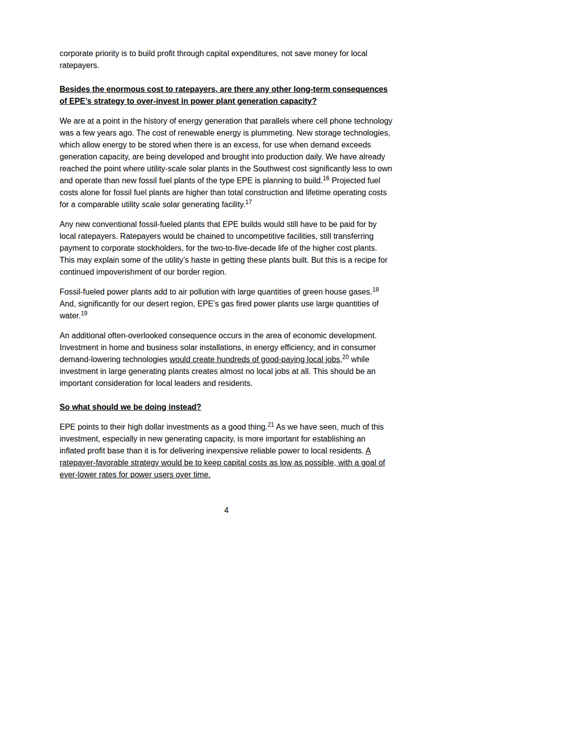corporate priority is to build profit through capital expenditures, not save money for local ratepayers.
Besides the enormous cost to ratepayers, are there any other long-term consequences of EPE’s strategy to over-invest in power plant generation capacity?
We are at a point in the history of energy generation that parallels where cell phone technology was a few years ago. The cost of renewable energy is plummeting. New storage technologies, which allow energy to be stored when there is an excess, for use when demand exceeds generation capacity, are being developed and brought into production daily. We have already reached the point where utility-scale solar plants in the Southwest cost significantly less to own and operate than new fossil fuel plants of the type EPE is planning to build.16 Projected fuel costs alone for fossil fuel plants are higher than total construction and lifetime operating costs for a comparable utility scale solar generating facility.17
Any new conventional fossil-fueled plants that EPE builds would still have to be paid for by local ratepayers. Ratepayers would be chained to uncompetitive facilities, still transferring payment to corporate stockholders, for the two-to-five-decade life of the higher cost plants. This may explain some of the utility’s haste in getting these plants built. But this is a recipe for continued impoverishment of our border region.
Fossil-fueled power plants add to air pollution with large quantities of green house gases.18 And, significantly for our desert region, EPE’s gas fired power plants use large quantities of water.19
An additional often-overlooked consequence occurs in the area of economic development. Investment in home and business solar installations, in energy efficiency, and in consumer demand-lowering technologies would create hundreds of good-paying local jobs,20 while investment in large generating plants creates almost no local jobs at all. This should be an important consideration for local leaders and residents.
So what should we be doing instead?
EPE points to their high dollar investments as a good thing.21 As we have seen, much of this investment, especially in new generating capacity, is more important for establishing an inflated profit base than it is for delivering inexpensive reliable power to local residents. A ratepayer-favorable strategy would be to keep capital costs as low as possible, with a goal of ever-lower rates for power users over time.
4